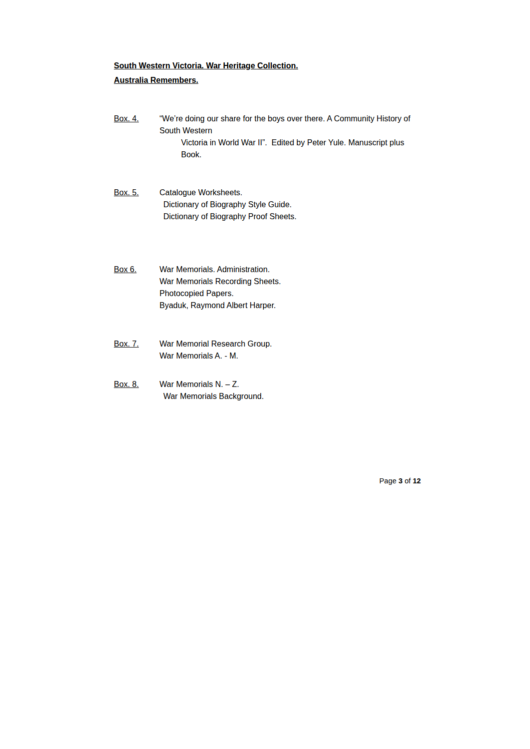South Western Victoria. War Heritage Collection.
Australia Remembers.
Box. 4.
“We’re doing our share for the boys over there. A Community History of South Western
Victoria in World War II”. Edited by Peter Yule. Manuscript plus Book.
Box. 5.
Catalogue Worksheets.
Dictionary of Biography Style Guide.
Dictionary of Biography Proof Sheets.
Box 6.
War Memorials. Administration.
War Memorials Recording Sheets.
Photocopied Papers.
Byaduk, Raymond Albert Harper.
Box. 7.
War Memorial Research Group.
War Memorials A. - M.
Box. 8.
War Memorials N. – Z.
War Memorials Background.
Page 3 of 12